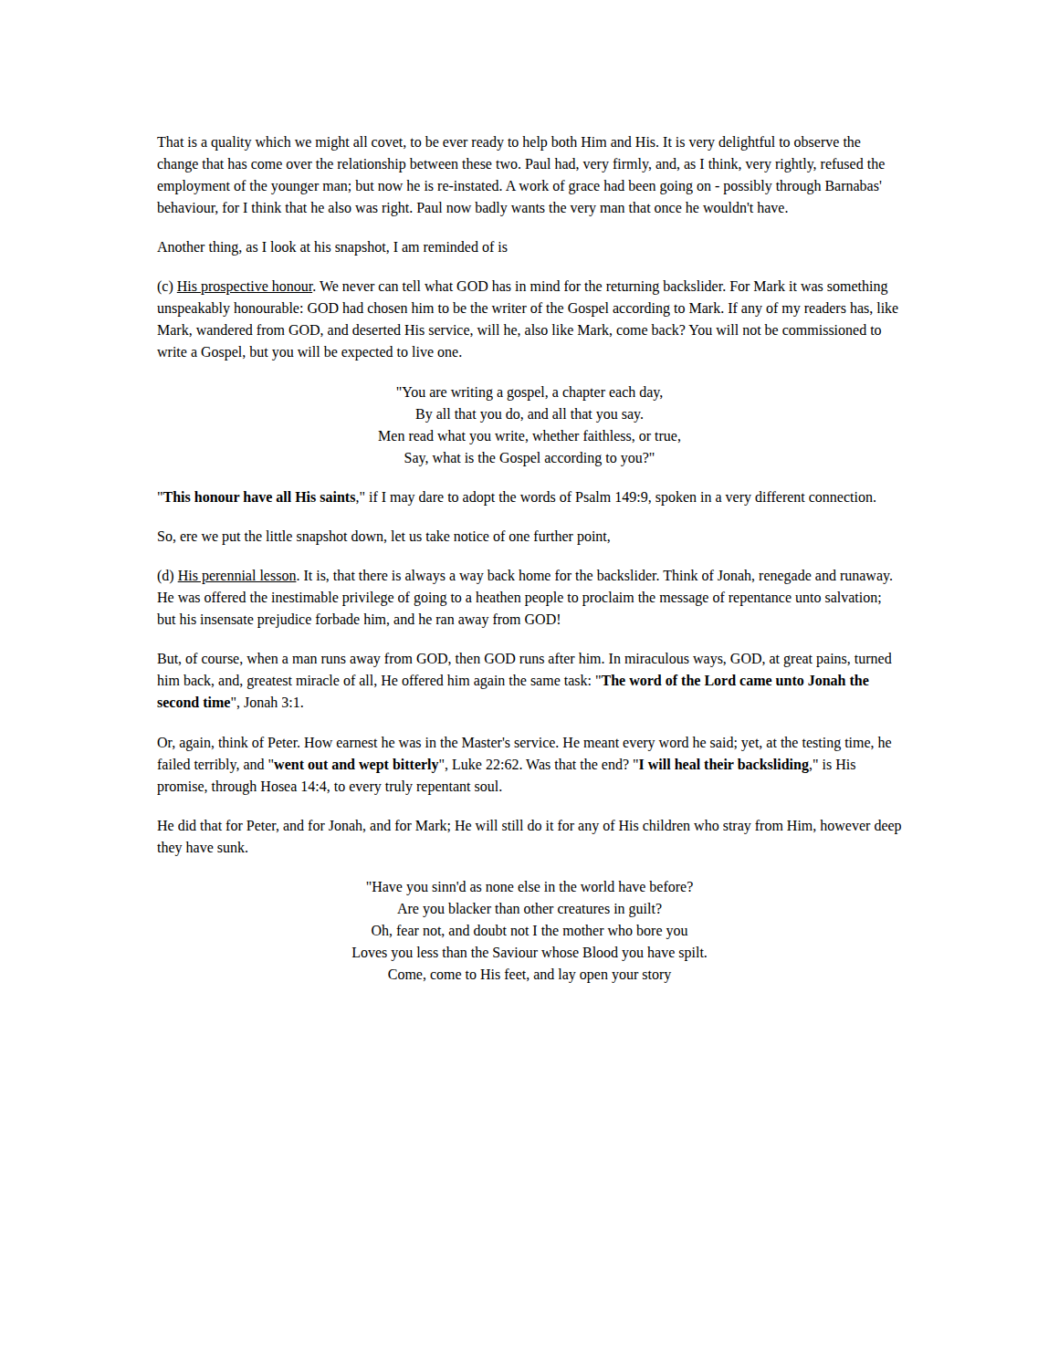That is a quality which we might all covet, to be ever ready to help both Him and His. It is very delightful to observe the change that has come over the relationship between these two. Paul had, very firmly, and, as I think, very rightly, refused the employment of the younger man; but now he is re-instated. A work of grace had been going on - possibly through Barnabas' behaviour, for I think that he also was right. Paul now badly wants the very man that once he wouldn't have.
Another thing, as I look at his snapshot, I am reminded of is
(c) His prospective honour. We never can tell what GOD has in mind for the returning backslider. For Mark it was something unspeakably honourable: GOD had chosen him to be the writer of the Gospel according to Mark. If any of my readers has, like Mark, wandered from GOD, and deserted His service, will he, also like Mark, come back? You will not be commissioned to write a Gospel, but you will be expected to live one.
"You are writing a gospel, a chapter each day,
By all that you do, and all that you say.
Men read what you write, whether faithless, or true,
Say, what is the Gospel according to you?"
"This honour have all His saints," if I may dare to adopt the words of Psalm 149:9, spoken in a very different connection.
So, ere we put the little snapshot down, let us take notice of one further point,
(d) His perennial lesson. It is, that there is always a way back home for the backslider. Think of Jonah, renegade and runaway. He was offered the inestimable privilege of going to a heathen people to proclaim the message of repentance unto salvation; but his insensate prejudice forbade him, and he ran away from GOD!
But, of course, when a man runs away from GOD, then GOD runs after him. In miraculous ways, GOD, at great pains, turned him back, and, greatest miracle of all, He offered him again the same task: "The word of the Lord came unto Jonah the second time", Jonah 3:1.
Or, again, think of Peter. How earnest he was in the Master's service. He meant every word he said; yet, at the testing time, he failed terribly, and "went out and wept bitterly", Luke 22:62. Was that the end? "I will heal their backsliding," is His promise, through Hosea 14:4, to every truly repentant soul.
He did that for Peter, and for Jonah, and for Mark; He will still do it for any of His children who stray from Him, however deep they have sunk.
"Have you sinn'd as none else in the world have before?
Are you blacker than other creatures in guilt?
Oh, fear not, and doubt not I the mother who bore you
Loves you less than the Saviour whose Blood you have spilt.
Come, come to His feet, and lay open your story